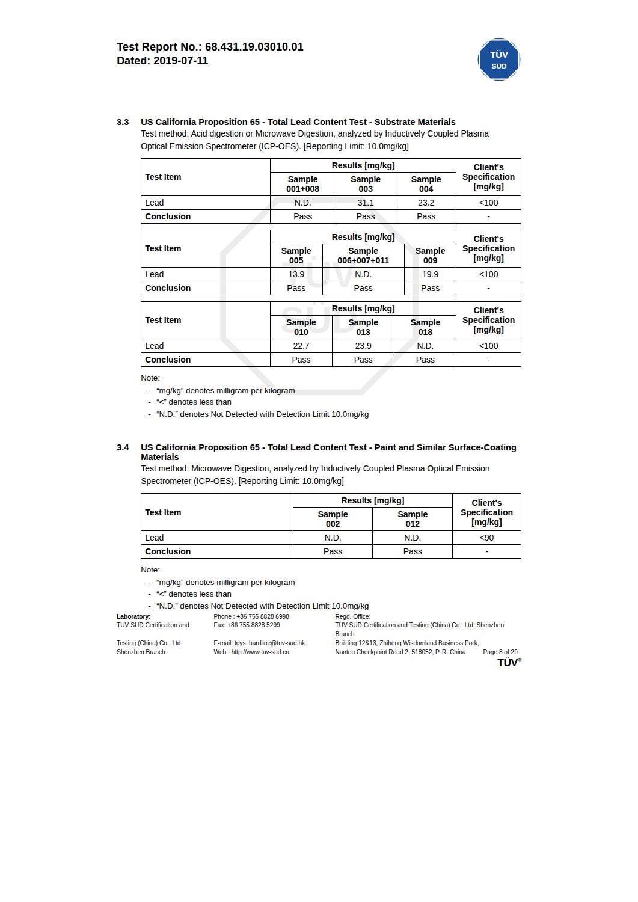TÜV SÜD
Test Report No.: 68.431.19.03010.01
Dated: 2019-07-11
TÜV SÜD
3.3
US California Proposition 65 - Total Lead Content Test - Substrate Materials
Test method: Acid digestion or Microwave Digestion, analyzed by Inductively Coupled Plasma
Optical Emission Spectrometer (ICP-OES). [Reporting Limit: 10.0mg/kg]
| Test Item | Results [mg/kg] | Client's Specification [mg/kg] |
| --- | --- | --- |
| Sample 001+008 | Sample 003 | Sample 004 |
| Lead | N.D. | 31.1 | 23.2 | <100 |
| Conclusion | Pass | Pass | Pass | - |
| Test Item | Results [mg/kg] | Client's Specification [mg/kg] |
| --- | --- | --- |
| Sample 005 | Sample 006+007+011 | Sample 009 |
| Lead | 13.9 | N.D. | 19.9 | <100 |
| Conclusion | Pass | Pass | Pass | - |
| Test Item | Results [mg/kg] | Client's Specification [mg/kg] |
| --- | --- | --- |
| Sample 010 | Sample 013 | Sample 018 |
| Lead | 22.7 | 23.9 | N.D. | <100 |
| Conclusion | Pass | Pass | Pass | - |
Note:
“mg/kg” denotes milligram per kilogram
“<” denotes less than
“N.D.” denotes Not Detected with Detection Limit 10.0mg/kg
3.4
US California Proposition 65 - Total Lead Content Test - Paint and Similar Surface-Coating Materials
Test method: Microwave Digestion, analyzed by Inductively Coupled Plasma Optical Emission
Spectrometer (ICP-OES). [Reporting Limit: 10.0mg/kg]
| Test Item | Results [mg/kg] | Client's Specification [mg/kg] |
| --- | --- | --- |
| Sample 002 | Sample 012 |
| Lead | N.D. | N.D. | <90 |
| Conclusion | Pass | Pass | - |
Note:
“mg/kg” denotes milligram per kilogram
“<” denotes less than
“N.D.” denotes Not Detected with Detection Limit 10.0mg/kg
| Laboratory: | Phone : +86 755 8828 6998 | Regd. Office: |
| TÜV SÜD Certification and | Fax: +86 755 8828 5299 | TÜV SÜD Certification and Testing (China) Co., Ltd. Shenzhen Branch |
| Testing (China) Co., Ltd. | E-mail: toys_hardline@tuv-sud.hk | Building 12&13, Zhiheng Wisdomland Business Park, |
| Shenzhen Branch | Web : http://www.tuv-sud.cn | Nantou Checkpoint Road 2, 518052, P. R. China Page 8 of 29 |
TÜV®